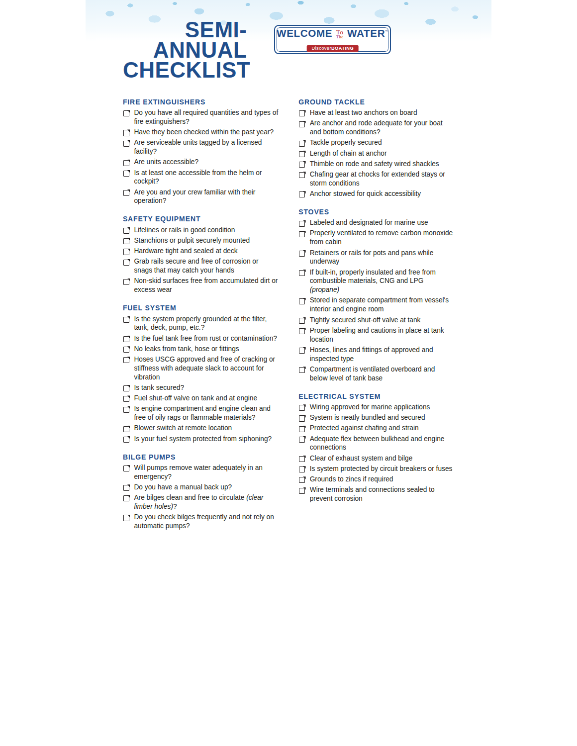SEMI-ANNUAL
CHECKLIST
WELCOME ToThe WATER™
DiscoverBOATING
Fire Extinguishers
Do you have all required quantities and types of fire extinguishers?
Have they been checked within the past year?
Are serviceable units tagged by a licensed facility?
Are units accessible?
Is at least one accessible from the helm or cockpit?
Are you and your crew familiar with their operation?
Safety Equipment
Lifelines or rails in good condition
Stanchions or pulpit securely mounted
Hardware tight and sealed at deck
Grab rails secure and free of corrosion or snags that may catch your hands
Non-skid surfaces free from accumulated dirt or excess wear
Fuel System
Is the system properly grounded at the filter, tank, deck, pump, etc.?
Is the fuel tank free from rust or contamination?
No leaks from tank, hose or fittings
Hoses USCG approved and free of cracking or stiffness with adequate slack to account for vibration
Is tank secured?
Fuel shut-off valve on tank and at engine
Is engine compartment and engine clean and free of oily rags or flammable materials?
Blower switch at remote location
Is your fuel system protected from siphoning?
Bilge Pumps
Will pumps remove water adequately in an emergency?
Do you have a manual back up?
Are bilges clean and free to circulate (clear limber holes)?
Do you check bilges frequently and not rely on automatic pumps?
Ground Tackle
Have at least two anchors on board
Are anchor and rode adequate for your boat and bottom conditions?
Tackle properly secured
Length of chain at anchor
Thimble on rode and safety wired shackles
Chafing gear at chocks for extended stays or storm conditions
Anchor stowed for quick accessibility
Stoves
Labeled and designated for marine use
Properly ventilated to remove carbon monoxide from cabin
Retainers or rails for pots and pans while underway
If built-in, properly insulated and free from combustible materials, CNG and LPG (propane)
Stored in separate compartment from vessel's interior and engine room
Tightly secured shut-off valve at tank
Proper labeling and cautions in place at tank location
Hoses, lines and fittings of approved and inspected type
Compartment is ventilated overboard and below level of tank base
Electrical System
Wiring approved for marine applications
System is neatly bundled and secured
Protected against chafing and strain
Adequate flex between bulkhead and engine connections
Clear of exhaust system and bilge
Is system protected by circuit breakers or fuses
Grounds to zincs if required
Wire terminals and connections sealed to prevent corrosion